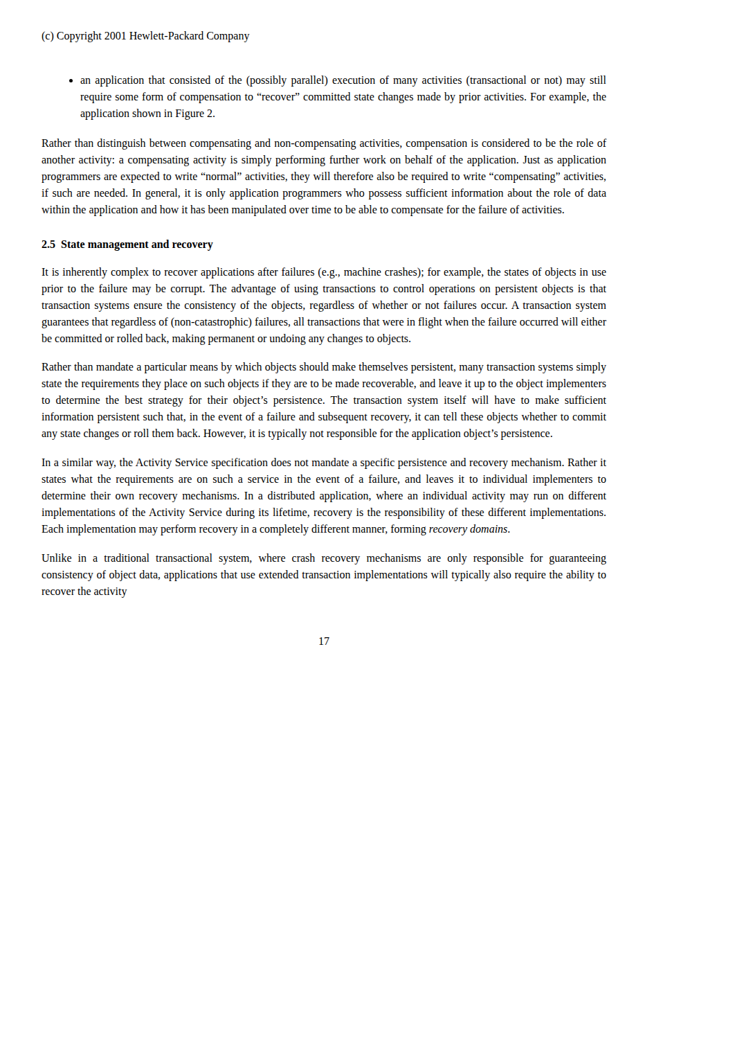(c) Copyright 2001 Hewlett-Packard Company
an application that consisted of the (possibly parallel) execution of many activities (transactional or not) may still require some form of compensation to “recover” committed state changes made by prior activities. For example, the application shown in Figure 2.
Rather than distinguish between compensating and non-compensating activities, compensation is considered to be the role of another activity: a compensating activity is simply performing further work on behalf of the application. Just as application programmers are expected to write “normal” activities, they will therefore also be required to write “compensating” activities, if such are needed. In general, it is only application programmers who possess sufficient information about the role of data within the application and how it has been manipulated over time to be able to compensate for the failure of activities.
2.5 State management and recovery
It is inherently complex to recover applications after failures (e.g., machine crashes); for example, the states of objects in use prior to the failure may be corrupt. The advantage of using transactions to control operations on persistent objects is that transaction systems ensure the consistency of the objects, regardless of whether or not failures occur. A transaction system guarantees that regardless of (non-catastrophic) failures, all transactions that were in flight when the failure occurred will either be committed or rolled back, making permanent or undoing any changes to objects.
Rather than mandate a particular means by which objects should make themselves persistent, many transaction systems simply state the requirements they place on such objects if they are to be made recoverable, and leave it up to the object implementers to determine the best strategy for their object’s persistence. The transaction system itself will have to make sufficient information persistent such that, in the event of a failure and subsequent recovery, it can tell these objects whether to commit any state changes or roll them back. However, it is typically not responsible for the application object’s persistence.
In a similar way, the Activity Service specification does not mandate a specific persistence and recovery mechanism. Rather it states what the requirements are on such a service in the event of a failure, and leaves it to individual implementers to determine their own recovery mechanisms. In a distributed application, where an individual activity may run on different implementations of the Activity Service during its lifetime, recovery is the responsibility of these different implementations. Each implementation may perform recovery in a completely different manner, forming recovery domains.
Unlike in a traditional transactional system, where crash recovery mechanisms are only responsible for guaranteeing consistency of object data, applications that use extended transaction implementations will typically also require the ability to recover the activity
17